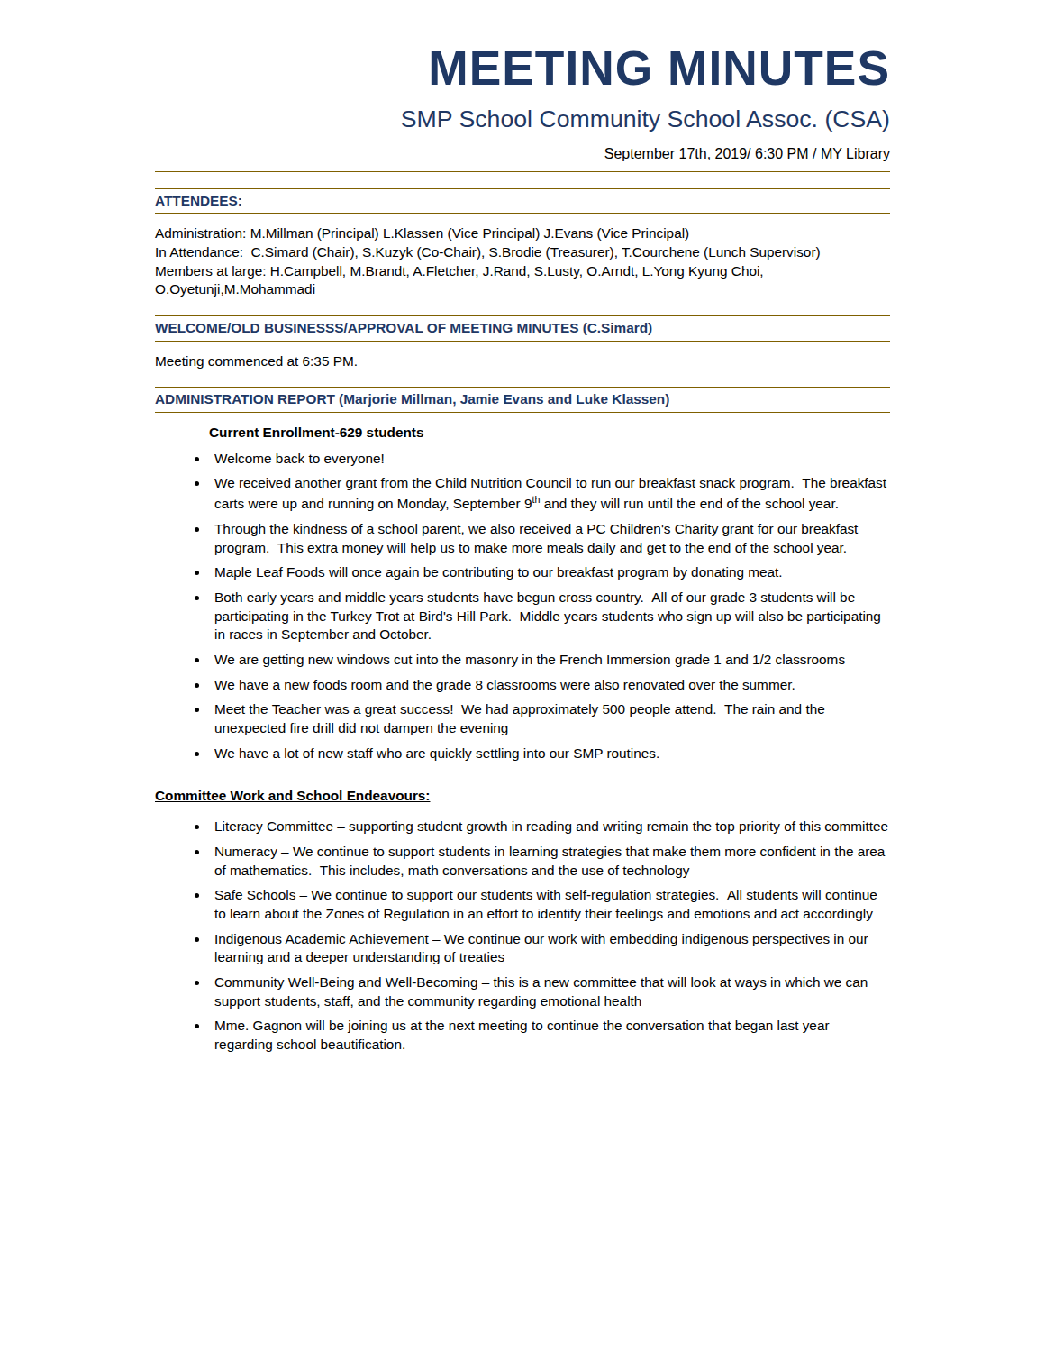MEETING MINUTES
SMP School Community School Assoc. (CSA)
September 17th, 2019/ 6:30 PM / MY Library
ATTENDEES:
Administration: M.Millman (Principal) L.Klassen (Vice Principal) J.Evans (Vice Principal)
In Attendance: C.Simard (Chair), S.Kuzyk (Co-Chair), S.Brodie (Treasurer), T.Courchene (Lunch Supervisor)
Members at large: H.Campbell, M.Brandt, A.Fletcher, J.Rand, S.Lusty, O.Arndt, L.Yong Kyung Choi, O.Oyetunji,M.Mohammadi
WELCOME/OLD BUSINESSS/APPROVAL OF MEETING MINUTES (C.Simard)
Meeting commenced at 6:35 PM.
ADMINISTRATION REPORT (Marjorie Millman, Jamie Evans and Luke Klassen)
Current Enrollment-629 students
Welcome back to everyone!
We received another grant from the Child Nutrition Council to run our breakfast snack program. The breakfast carts were up and running on Monday, September 9th and they will run until the end of the school year.
Through the kindness of a school parent, we also received a PC Children's Charity grant for our breakfast program. This extra money will help us to make more meals daily and get to the end of the school year.
Maple Leaf Foods will once again be contributing to our breakfast program by donating meat.
Both early years and middle years students have begun cross country. All of our grade 3 students will be participating in the Turkey Trot at Bird's Hill Park. Middle years students who sign up will also be participating in races in September and October.
We are getting new windows cut into the masonry in the French Immersion grade 1 and 1/2 classrooms
We have a new foods room and the grade 8 classrooms were also renovated over the summer.
Meet the Teacher was a great success! We had approximately 500 people attend. The rain and the unexpected fire drill did not dampen the evening
We have a lot of new staff who are quickly settling into our SMP routines.
Committee Work and School Endeavours:
Literacy Committee – supporting student growth in reading and writing remain the top priority of this committee
Numeracy – We continue to support students in learning strategies that make them more confident in the area of mathematics. This includes, math conversations and the use of technology
Safe Schools – We continue to support our students with self-regulation strategies. All students will continue to learn about the Zones of Regulation in an effort to identify their feelings and emotions and act accordingly
Indigenous Academic Achievement – We continue our work with embedding indigenous perspectives in our learning and a deeper understanding of treaties
Community Well-Being and Well-Becoming – this is a new committee that will look at ways in which we can support students, staff, and the community regarding emotional health
Mme. Gagnon will be joining us at the next meeting to continue the conversation that began last year regarding school beautification.